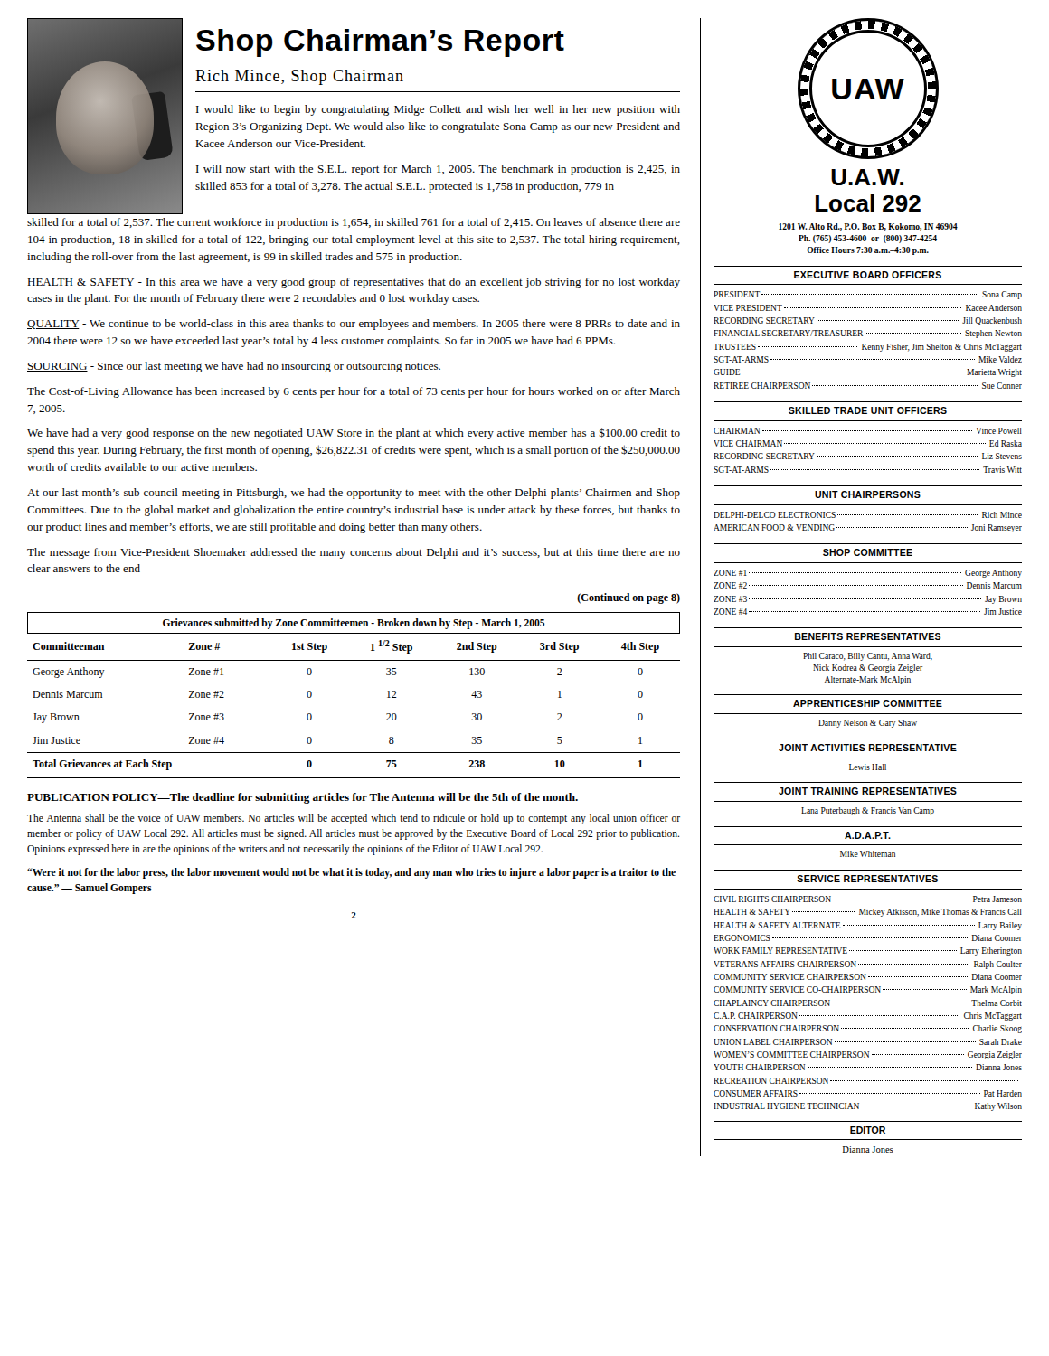Shop Chairman’s Report
Rich Mince, Shop Chairman
I would like to begin by congratulating Midge Collett and wish her well in her new position with Region 3’s Organizing Dept. We would also like to congratulate Sona Camp as our new President and Kacee Anderson our Vice-President.
I will now start with the S.E.L. report for March 1, 2005. The benchmark in production is 2,425, in skilled 853 for a total of 3,278. The actual S.E.L. protected is 1,758 in production, 779 in
skilled for a total of 2,537. The current workforce in production is 1,654, in skilled 761 for a total of 2,415. On leaves of absence there are 104 in production, 18 in skilled for a total of 122, bringing our total employment level at this site to 2,537. The total hiring requirement, including the roll-over from the last agreement, is 99 in skilled trades and 575 in production.
HEALTH & SAFETY - In this area we have a very good group of representatives that do an excellent job striving for no lost workday cases in the plant. For the month of February there were 2 recordables and 0 lost workday cases.
QUALITY - We continue to be world-class in this area thanks to our employees and members. In 2005 there were 8 PRRs to date and in 2004 there were 12 so we have exceeded last year’s total by 4 less customer complaints. So far in 2005 we have had 6 PPMs.
SOURCING - Since our last meeting we have had no insourcing or outsourcing notices.
The Cost-of-Living Allowance has been increased by 6 cents per hour for a total of 73 cents per hour for hours worked on or after March 7, 2005.
We have had a very good response on the new negotiated UAW Store in the plant at which every active member has a $100.00 credit to spend this year. During February, the first month of opening, $26,822.31 of credits were spent, which is a small portion of the $250,000.00 worth of credits available to our active members.
At our last month’s sub council meeting in Pittsburgh, we had the opportunity to meet with the other Delphi plants’ Chairmen and Shop Committees. Due to the global market and globalization the entire country’s industrial base is under attack by these forces, but thanks to our product lines and member’s efforts, we are still profitable and doing better than many others.
The message from Vice-President Shoemaker addressed the many concerns about Delphi and it’s success, but at this time there are no clear answers to the end
(Continued on page 8)
Grievances submitted by Zone Committeemen - Broken down by Step - March 1, 2005
| Committeeman | Zone # | 1st Step | 1 1/2 Step | 2nd Step | 3rd Step | 4th Step |
| --- | --- | --- | --- | --- | --- | --- |
| George Anthony | Zone #1 | 0 | 35 | 130 | 2 | 0 |
| Dennis Marcum | Zone #2 | 0 | 12 | 43 | 1 | 0 |
| Jay Brown | Zone #3 | 0 | 20 | 30 | 2 | 0 |
| Jim Justice | Zone #4 | 0 | 8 | 35 | 5 | 1 |
| Total Grievances at Each Step | 0 | 75 | 238 | 10 | 1 |
PUBLICATION POLICY—The deadline for submitting articles for The Antenna will be the 5th of the month.
The Antenna shall be the voice of UAW members. No articles will be accepted which tend to ridicule or hold up to contempt any local union officer or member or policy of UAW Local 292. All articles must be signed. All articles must be approved by the Executive Board of Local 292 prior to publication. Opinions expressed here in are the opinions of the writers and not necessarily the opinions of the Editor of UAW Local 292.
“Were it not for the labor press, the labor movement would not be what it is today, and any man who tries to injure a labor paper is a traitor to the cause.” — Samuel Gompers
2
UAW
U.A.W.
Local 292
1201 W. Alto Rd., P.O. Box B, Kokomo, IN 46904
Ph. (765) 453-4600 or (800) 347-4254
Office Hours 7:30 a.m.–4:30 p.m.
EXECUTIVE BOARD OFFICERS
President Sona Camp
Vice President Kacee Anderson
Recording Secretary Jill Quackenbush
Financial Secretary/Treasurer Stephen Newton
Trustees Kenny Fisher, Jim Shelton & Chris McTaggart
Sgt-at-Arms Mike Valdez
Guide Marietta Wright
Retiree Chairperson Sue Conner
SKILLED TRADE UNIT OFFICERS
Chairman Vince Powell
Vice Chairman Ed Raska
Recording Secretary Liz Stevens
Sgt-at-Arms Travis Witt
UNIT CHAIRPERSONS
Delphi-Delco Electronics Rich Mince
American Food & Vending Joni Ramseyer
SHOP COMMITTEE
Zone #1 George Anthony
Zone #2 Dennis Marcum
Zone #3 Jay Brown
Zone #4 Jim Justice
BENEFITS REPRESENTATIVES
Phil Caraco, Billy Cantu, Anna Ward,
Nick Kodrea & Georgia Zeigler
Alternate-Mark McAlpin
APPRENTICESHIP COMMITTEE
Danny Nelson & Gary Shaw
JOINT ACTIVITIES REPRESENTATIVE
Lewis Hall
JOINT TRAINING REPRESENTATIVES
Lana Puterbaugh & Francis Van Camp
A.D.A.P.T.
Mike Whiteman
SERVICE REPRESENTATIVES
Civil Rights Chairperson Petra Jameson
Health & Safety Mickey Atkisson, Mike Thomas & Francis Call
Health & Safety Alternate Larry Bailey
Ergonomics Diana Coomer
Work Family Representative Larry Etherington
Veterans Affairs Chairperson Ralph Coulter
Community Service Chairperson Diana Coomer
Community Service Co-Chairperson Mark McAlpin
Chaplaincy Chairperson Thelma Corbit
C.A.P. Chairperson Chris McTaggart
Conservation Chairperson Charlie Skoog
Union Label Chairperson Sarah Drake
Women’s Committee Chairperson Georgia Zeigler
Youth Chairperson Dianna Jones
Recreation Chairperson
Consumer Affairs Pat Harden
Industrial Hygiene Technician Kathy Wilson
EDITOR
Dianna Jones